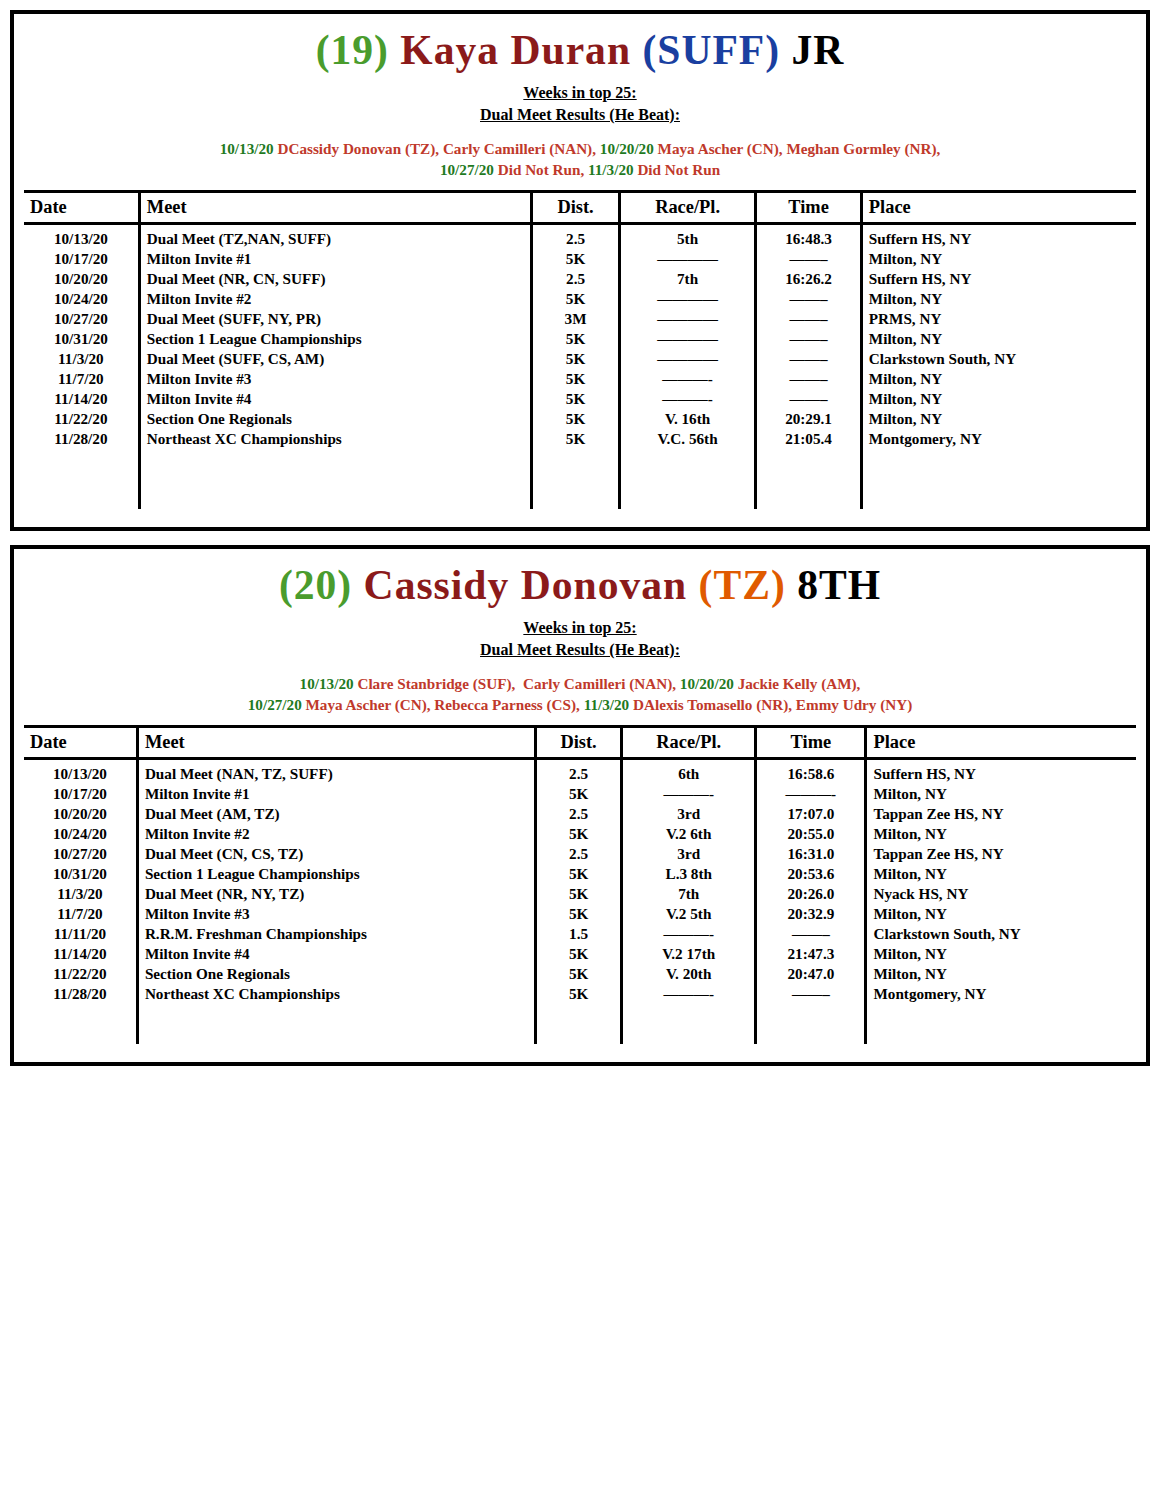(19) Kaya Duran (SUFF) JR
Weeks in top 25:
Dual Meet Results (He Beat):
10/13/20 DCassidy Donovan (TZ), Carly Camilleri (NAN), 10/20/20 Maya Ascher (CN), Meghan Gormley (NR),
10/27/20 Did Not Run, 11/3/20 Did Not Run
| Date | Meet | Dist. | Race/Pl. | Time | Place |
| --- | --- | --- | --- | --- | --- |
| 10/13/20 | Dual Meet (TZ,NAN, SUFF) | 2.5 | 5th | 16:48.3 | Suffern HS, NY |
| 10/17/20 | Milton Invite #1 | 5K | ———— | ——– | Milton, NY |
| 10/20/20 | Dual Meet (NR, CN, SUFF) | 2.5 | 7th | 16:26.2 | Suffern HS, NY |
| 10/24/20 | Milton Invite #2 | 5K | ———— | ——– | Milton, NY |
| 10/27/20 | Dual Meet (SUFF, NY, PR) | 3M | ———— | ——– | PRMS, NY |
| 10/31/20 | Section 1 League Championships | 5K | ———— | ——– | Milton, NY |
| 11/3/20 | Dual Meet (SUFF, CS, AM) | 5K | ———— | ——– | Clarkstown South, NY |
| 11/7/20 | Milton Invite #3 | 5K | ———- | ——– | Milton, NY |
| 11/14/20 | Milton Invite #4 | 5K | ———- | ——– | Milton, NY |
| 11/22/20 | Section One Regionals | 5K | V. 16th | 20:29.1 | Milton, NY |
| 11/28/20 | Northeast XC Championships | 5K | V.C. 56th | 21:05.4 | Montgomery, NY |
(20) Cassidy Donovan (TZ) 8TH
Weeks in top 25:
Dual Meet Results (He Beat):
10/13/20 Clare Stanbridge (SUF), Carly Camilleri (NAN), 10/20/20 Jackie Kelly (AM),
10/27/20 Maya Ascher (CN), Rebecca Parness (CS), 11/3/20 DAlexis Tomasello (NR), Emmy Udry (NY)
| Date | Meet | Dist. | Race/Pl. | Time | Place |
| --- | --- | --- | --- | --- | --- |
| 10/13/20 | Dual Meet (NAN, TZ, SUFF) | 2.5 | 6th | 16:58.6 | Suffern HS, NY |
| 10/17/20 | Milton Invite #1 | 5K | ———- | ———- | Milton, NY |
| 10/20/20 | Dual Meet (AM, TZ) | 2.5 | 3rd | 17:07.0 | Tappan Zee HS, NY |
| 10/24/20 | Milton Invite #2 | 5K | V.2 6th | 20:55.0 | Milton, NY |
| 10/27/20 | Dual Meet (CN, CS, TZ) | 2.5 | 3rd | 16:31.0 | Tappan Zee HS, NY |
| 10/31/20 | Section 1 League Championships | 5K | L.3 8th | 20:53.6 | Milton, NY |
| 11/3/20 | Dual Meet (NR, NY, TZ) | 5K | 7th | 20:26.0 | Nyack HS, NY |
| 11/7/20 | Milton Invite #3 | 5K | V.2 5th | 20:32.9 | Milton, NY |
| 11/11/20 | R.R.M. Freshman Championships | 1.5 | ———- | ——– | Clarkstown South, NY |
| 11/14/20 | Milton Invite #4 | 5K | V.2 17th | 21:47.3 | Milton, NY |
| 11/22/20 | Section One Regionals | 5K | V. 20th | 20:47.0 | Milton, NY |
| 11/28/20 | Northeast XC Championships | 5K | ———- | ——– | Montgomery, NY |